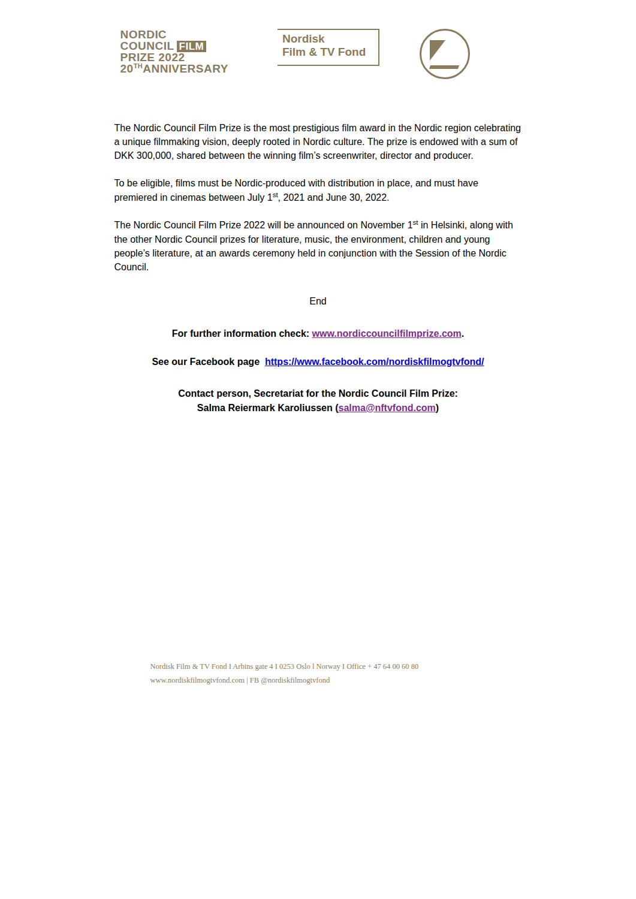NORDIC COUNCILFILM PRIZE 2022 20THANNIVERSARY
Nordisk
Film & TV Fond
The Nordic Council Film Prize is the most prestigious film award in the Nordic region celebrating a unique filmmaking vision, deeply rooted in Nordic culture. The prize is endowed with a sum of DKK 300,000, shared between the winning film’s screenwriter, director and producer.
To be eligible, films must be Nordic-produced with distribution in place, and must have premiered in cinemas between July 1st, 2021 and June 30, 2022.
The Nordic Council Film Prize 2022 will be announced on November 1st in Helsinki, along with the other Nordic Council prizes for literature, music, the environment, children and young people’s literature, at an awards ceremony held in conjunction with the Session of the Nordic Council.
End
For further information check: www.nordiccouncilfilmprize.com.
See our Facebook page https://www.facebook.com/nordiskfilmogtvfond/
Contact person, Secretariat for the Nordic Council Film Prize:
Salma Reiermark Karoliussen (salma@nftvfond.com)
Nordisk Film & TV Fond I Arbins gate 4 I 0253 Oslo l Norway I Office + 47 64 00 60 80
www.nordiskfilmogtvfond.com | FB @nordiskfilmogtvfond